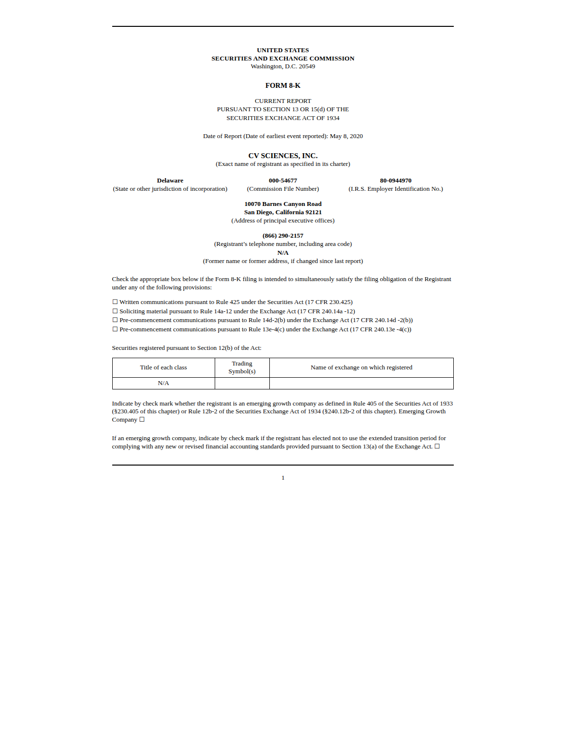UNITED STATES
SECURITIES AND EXCHANGE COMMISSION
Washington, D.C. 20549
FORM 8-K
CURRENT REPORT
PURSUANT TO SECTION 13 OR 15(d) OF THE
SECURITIES EXCHANGE ACT OF 1934
Date of Report (Date of earliest event reported): May 8, 2020
CV SCIENCES, INC.
(Exact name of registrant as specified in its charter)
| Delaware | 000-54677 | 80-0944970 |
| (State or other jurisdiction of incorporation) | (Commission File Number) | (I.R.S. Employer Identification No.) |
10070 Barnes Canyon Road
San Diego, California 92121
(Address of principal executive offices)
(866) 290-2157
(Registrant’s telephone number, including area code)
N/A
(Former name or former address, if changed since last report)
Check the appropriate box below if the Form 8-K filing is intended to simultaneously satisfy the filing obligation of the Registrant under any of the following provisions:
☐ Written communications pursuant to Rule 425 under the Securities Act (17 CFR 230.425)
☐ Soliciting material pursuant to Rule 14a-12 under the Exchange Act (17 CFR 240.14a -12)
☐ Pre-commencement communications pursuant to Rule 14d-2(b) under the Exchange Act (17 CFR 240.14d -2(b))
☐ Pre-commencement communications pursuant to Rule 13e-4(c) under the Exchange Act (17 CFR 240.13e -4(c))
Securities registered pursuant to Section 12(b) of the Act:
| Title of each class | Trading Symbol(s) | Name of exchange on which registered |
| --- | --- | --- |
| N/A | | |
Indicate by check mark whether the registrant is an emerging growth company as defined in Rule 405 of the Securities Act of 1933 (§230.405 of this chapter) or Rule 12b-2 of the Securities Exchange Act of 1934 (§240.12b-2 of this chapter). Emerging Growth Company ☐
If an emerging growth company, indicate by check mark if the registrant has elected not to use the extended transition period for complying with any new or revised financial accounting standards provided pursuant to Section 13(a) of the Exchange Act. ☐
1